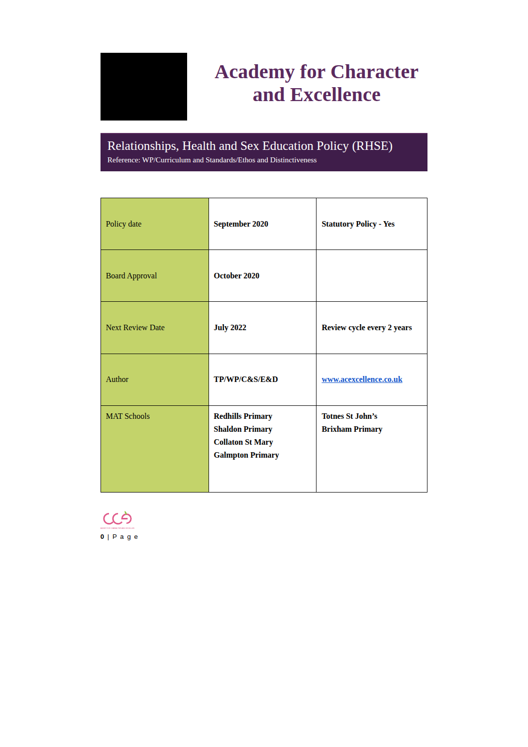Academy for Character and Excellence
Relationships, Health and Sex Education Policy (RHSE)
Reference: WP/Curriculum and Standards/Ethos and Distinctiveness
| Policy date | September 2020 | Statutory Policy - Yes |
| Board Approval | October 2020 | |
| Next Review Date | July 2022 | Review cycle every 2 years |
| Author | TP/WP/C&S/E&D | www.acexcellence.co.uk |
| MAT Schools | Redhills Primary Shaldon Primary Collaton St Mary Galmpton Primary | Totnes St John’s Brixham Primary |
ACADEMY FOR CHARACTER AND EXCELLENCE
0 | P a g e